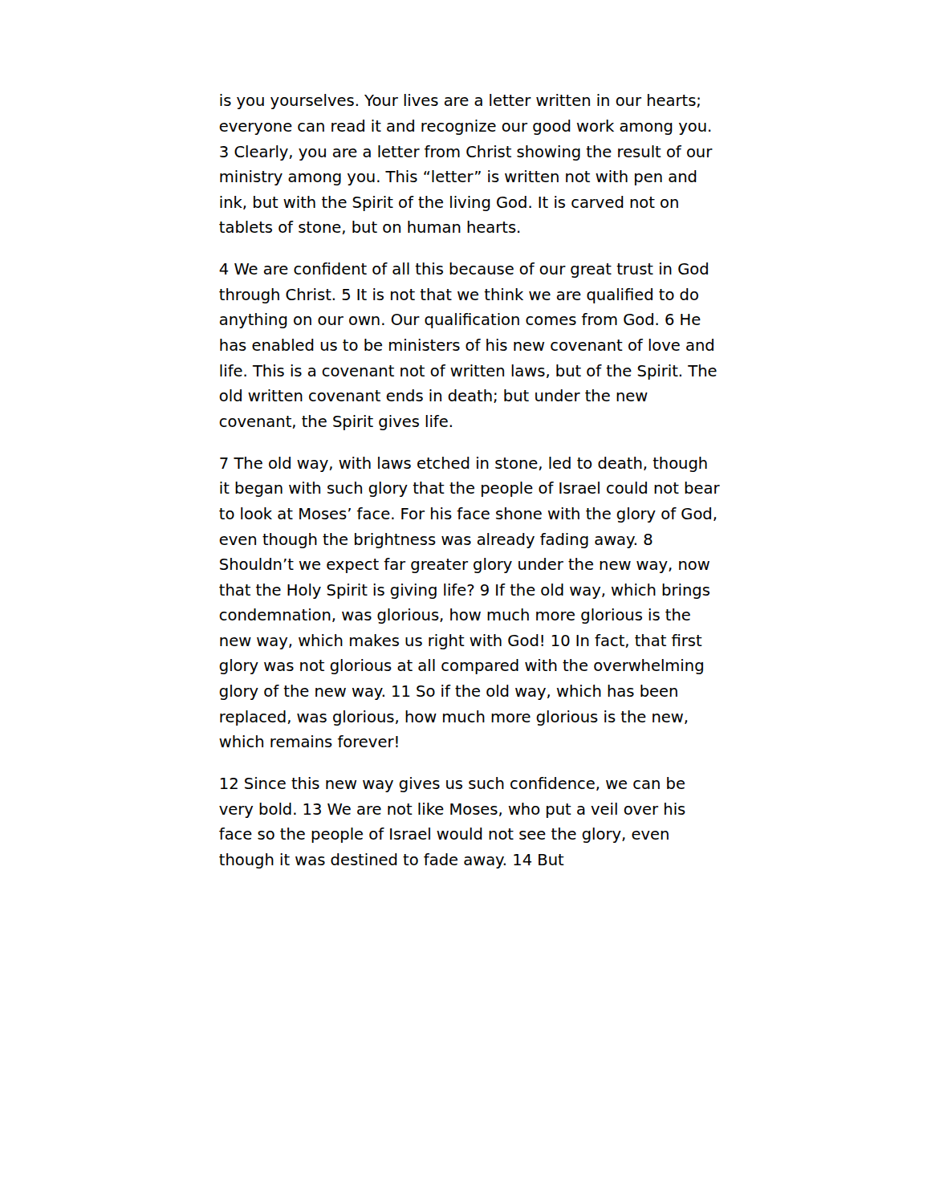is you yourselves. Your lives are a letter written in our hearts; everyone can read it and recognize our good work among you. 3 Clearly, you are a letter from Christ showing the result of our ministry among you. This “letter” is written not with pen and ink, but with the Spirit of the living God. It is carved not on tablets of stone, but on human hearts.
4 We are confident of all this because of our great trust in God through Christ. 5 It is not that we think we are qualified to do anything on our own. Our qualification comes from God. 6 He has enabled us to be ministers of his new covenant of love and life. This is a covenant not of written laws, but of the Spirit. The old written covenant ends in death; but under the new covenant, the Spirit gives life.
7 The old way, with laws etched in stone, led to death, though it began with such glory that the people of Israel could not bear to look at Moses’ face. For his face shone with the glory of God, even though the brightness was already fading away. 8 Shouldn’t we expect far greater glory under the new way, now that the Holy Spirit is giving life? 9 If the old way, which brings condemnation, was glorious, how much more glorious is the new way, which makes us right with God! 10 In fact, that first glory was not glorious at all compared with the overwhelming glory of the new way. 11 So if the old way, which has been replaced, was glorious, how much more glorious is the new, which remains forever!
12 Since this new way gives us such confidence, we can be very bold. 13 We are not like Moses, who put a veil over his face so the people of Israel would not see the glory, even though it was destined to fade away. 14 But